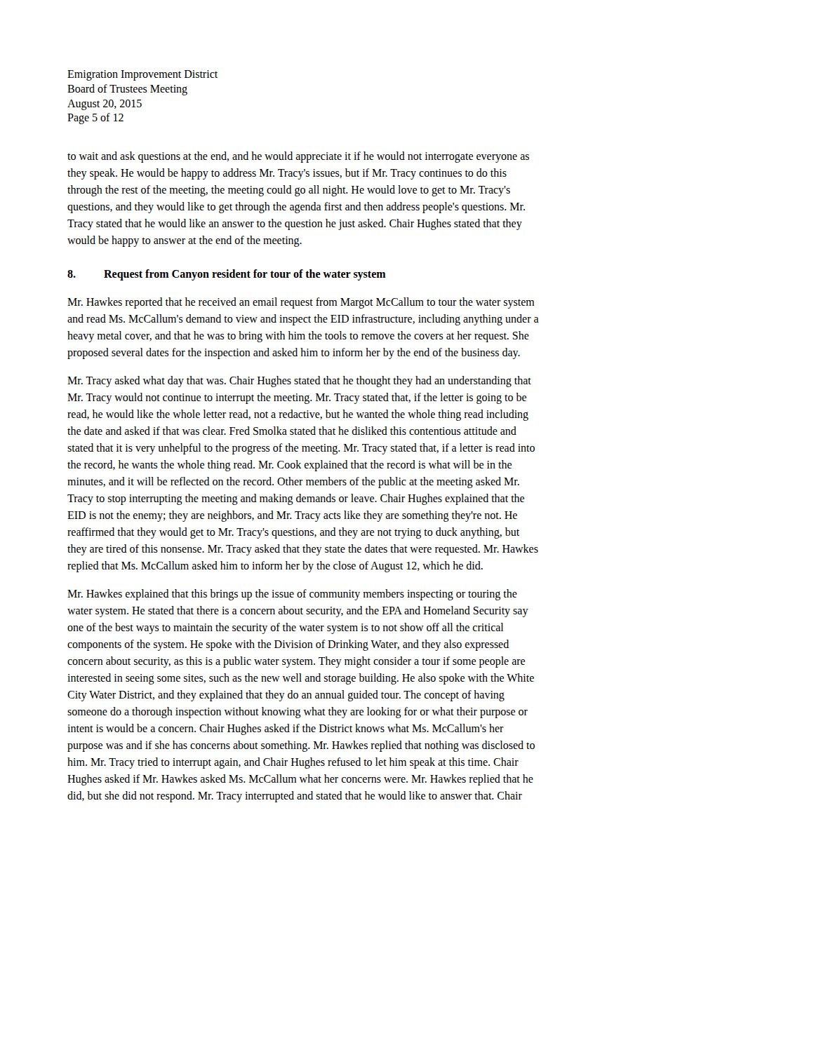Emigration Improvement District
Board of Trustees Meeting
August 20, 2015
Page 5 of 12
to wait and ask questions at the end, and he would appreciate it if he would not interrogate everyone as they speak. He would be happy to address Mr. Tracy's issues, but if Mr. Tracy continues to do this through the rest of the meeting, the meeting could go all night. He would love to get to Mr. Tracy's questions, and they would like to get through the agenda first and then address people's questions. Mr. Tracy stated that he would like an answer to the question he just asked. Chair Hughes stated that they would be happy to answer at the end of the meeting.
8. Request from Canyon resident for tour of the water system
Mr. Hawkes reported that he received an email request from Margot McCallum to tour the water system and read Ms. McCallum's demand to view and inspect the EID infrastructure, including anything under a heavy metal cover, and that he was to bring with him the tools to remove the covers at her request. She proposed several dates for the inspection and asked him to inform her by the end of the business day.
Mr. Tracy asked what day that was. Chair Hughes stated that he thought they had an understanding that Mr. Tracy would not continue to interrupt the meeting. Mr. Tracy stated that, if the letter is going to be read, he would like the whole letter read, not a redactive, but he wanted the whole thing read including the date and asked if that was clear. Fred Smolka stated that he disliked this contentious attitude and stated that it is very unhelpful to the progress of the meeting. Mr. Tracy stated that, if a letter is read into the record, he wants the whole thing read. Mr. Cook explained that the record is what will be in the minutes, and it will be reflected on the record. Other members of the public at the meeting asked Mr. Tracy to stop interrupting the meeting and making demands or leave. Chair Hughes explained that the EID is not the enemy; they are neighbors, and Mr. Tracy acts like they are something they're not. He reaffirmed that they would get to Mr. Tracy's questions, and they are not trying to duck anything, but they are tired of this nonsense. Mr. Tracy asked that they state the dates that were requested. Mr. Hawkes replied that Ms. McCallum asked him to inform her by the close of August 12, which he did.
Mr. Hawkes explained that this brings up the issue of community members inspecting or touring the water system. He stated that there is a concern about security, and the EPA and Homeland Security say one of the best ways to maintain the security of the water system is to not show off all the critical components of the system. He spoke with the Division of Drinking Water, and they also expressed concern about security, as this is a public water system. They might consider a tour if some people are interested in seeing some sites, such as the new well and storage building. He also spoke with the White City Water District, and they explained that they do an annual guided tour. The concept of having someone do a thorough inspection without knowing what they are looking for or what their purpose or intent is would be a concern. Chair Hughes asked if the District knows what Ms. McCallum's her purpose was and if she has concerns about something. Mr. Hawkes replied that nothing was disclosed to him. Mr. Tracy tried to interrupt again, and Chair Hughes refused to let him speak at this time. Chair Hughes asked if Mr. Hawkes asked Ms. McCallum what her concerns were. Mr. Hawkes replied that he did, but she did not respond. Mr. Tracy interrupted and stated that he would like to answer that. Chair